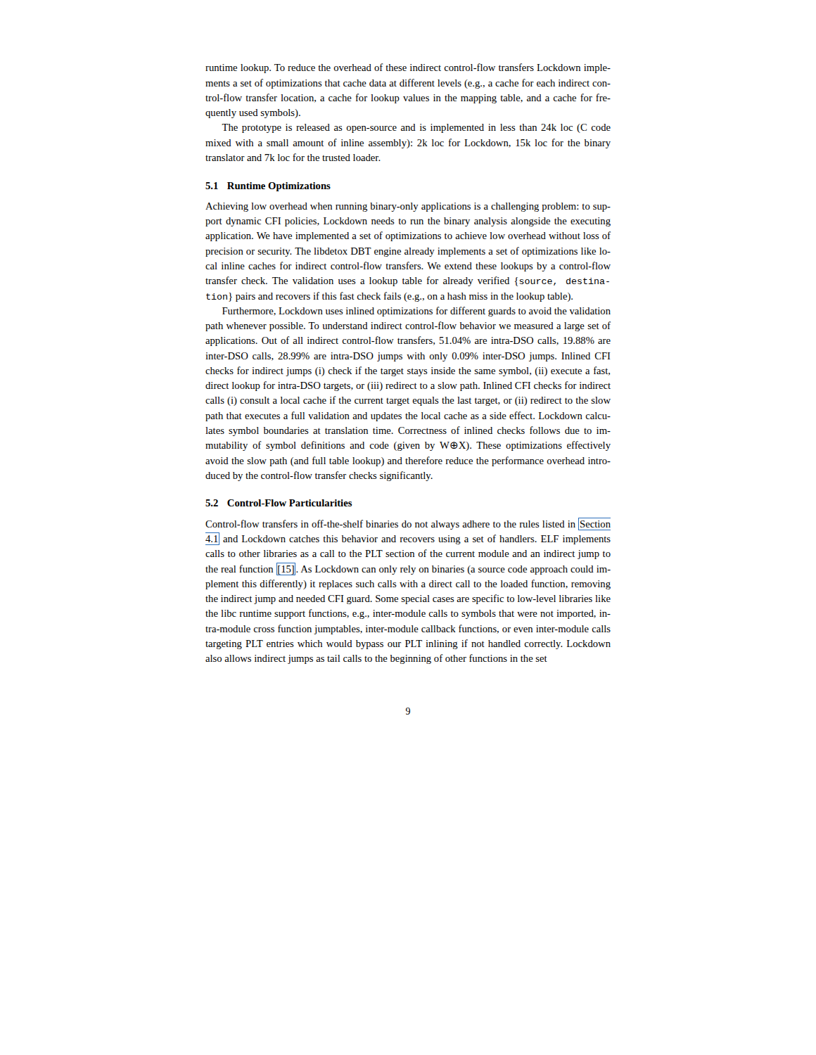runtime lookup. To reduce the overhead of these indirect control-flow transfers Lockdown implements a set of optimizations that cache data at different levels (e.g., a cache for each indirect control-flow transfer location, a cache for lookup values in the mapping table, and a cache for frequently used symbols).
The prototype is released as open-source and is implemented in less than 24k loc (C code mixed with a small amount of inline assembly): 2k loc for Lockdown, 15k loc for the binary translator and 7k loc for the trusted loader.
5.1 Runtime Optimizations
Achieving low overhead when running binary-only applications is a challenging problem: to support dynamic CFI policies, Lockdown needs to run the binary analysis alongside the executing application. We have implemented a set of optimizations to achieve low overhead without loss of precision or security. The libdetox DBT engine already implements a set of optimizations like local inline caches for indirect control-flow transfers. We extend these lookups by a control-flow transfer check. The validation uses a lookup table for already verified {source, destination} pairs and recovers if this fast check fails (e.g., on a hash miss in the lookup table).
Furthermore, Lockdown uses inlined optimizations for different guards to avoid the validation path whenever possible. To understand indirect control-flow behavior we measured a large set of applications. Out of all indirect control-flow transfers, 51.04% are intra-DSO calls, 19.88% are inter-DSO calls, 28.99% are intra-DSO jumps with only 0.09% inter-DSO jumps. Inlined CFI checks for indirect jumps (i) check if the target stays inside the same symbol, (ii) execute a fast, direct lookup for intra-DSO targets, or (iii) redirect to a slow path. Inlined CFI checks for indirect calls (i) consult a local cache if the current target equals the last target, or (ii) redirect to the slow path that executes a full validation and updates the local cache as a side effect. Lockdown calculates symbol boundaries at translation time. Correctness of inlined checks follows due to immutability of symbol definitions and code (given by W⊕X). These optimizations effectively avoid the slow path (and full table lookup) and therefore reduce the performance overhead introduced by the control-flow transfer checks significantly.
5.2 Control-Flow Particularities
Control-flow transfers in off-the-shelf binaries do not always adhere to the rules listed in Section 4.1 and Lockdown catches this behavior and recovers using a set of handlers. ELF implements calls to other libraries as a call to the PLT section of the current module and an indirect jump to the real function [15]. As Lockdown can only rely on binaries (a source code approach could implement this differently) it replaces such calls with a direct call to the loaded function, removing the indirect jump and needed CFI guard. Some special cases are specific to low-level libraries like the libc runtime support functions, e.g., inter-module calls to symbols that were not imported, intra-module cross function jumptables, inter-module callback functions, or even inter-module calls targeting PLT entries which would bypass our PLT inlining if not handled correctly. Lockdown also allows indirect jumps as tail calls to the beginning of other functions in the set
9